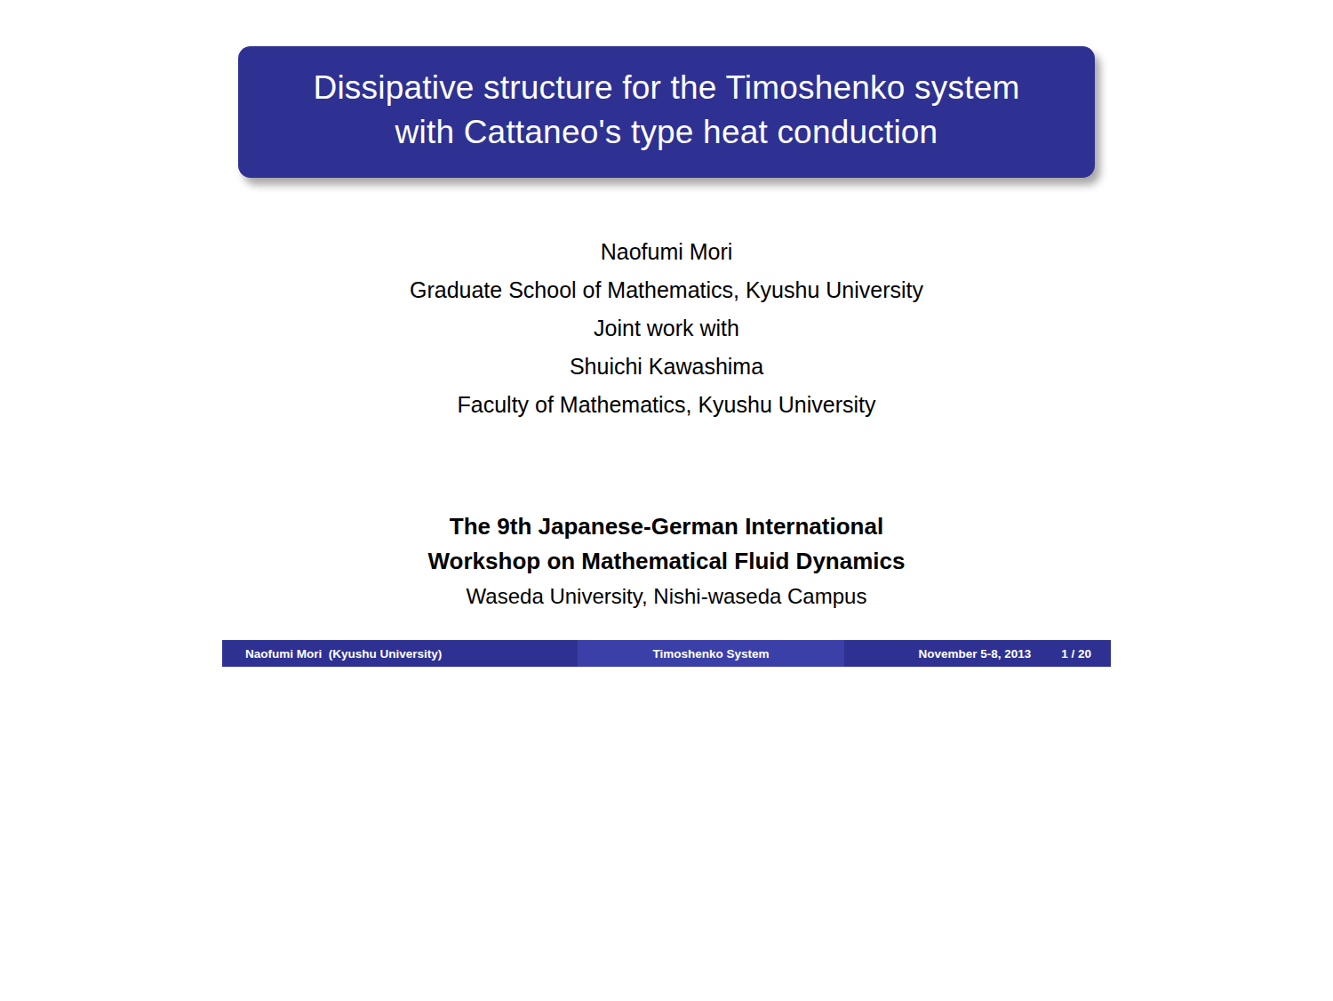Dissipative structure for the Timoshenko system
with Cattaneo's type heat conduction
Naofumi Mori
Graduate School of Mathematics, Kyushu University
Joint work with
Shuichi Kawashima
Faculty of Mathematics, Kyushu University
The 9th Japanese-German International
Workshop on Mathematical Fluid Dynamics
Waseda University, Nishi-waseda Campus
Naofumi Mori (Kyushu University)
Timoshenko System
November 5-8, 20131 / 20